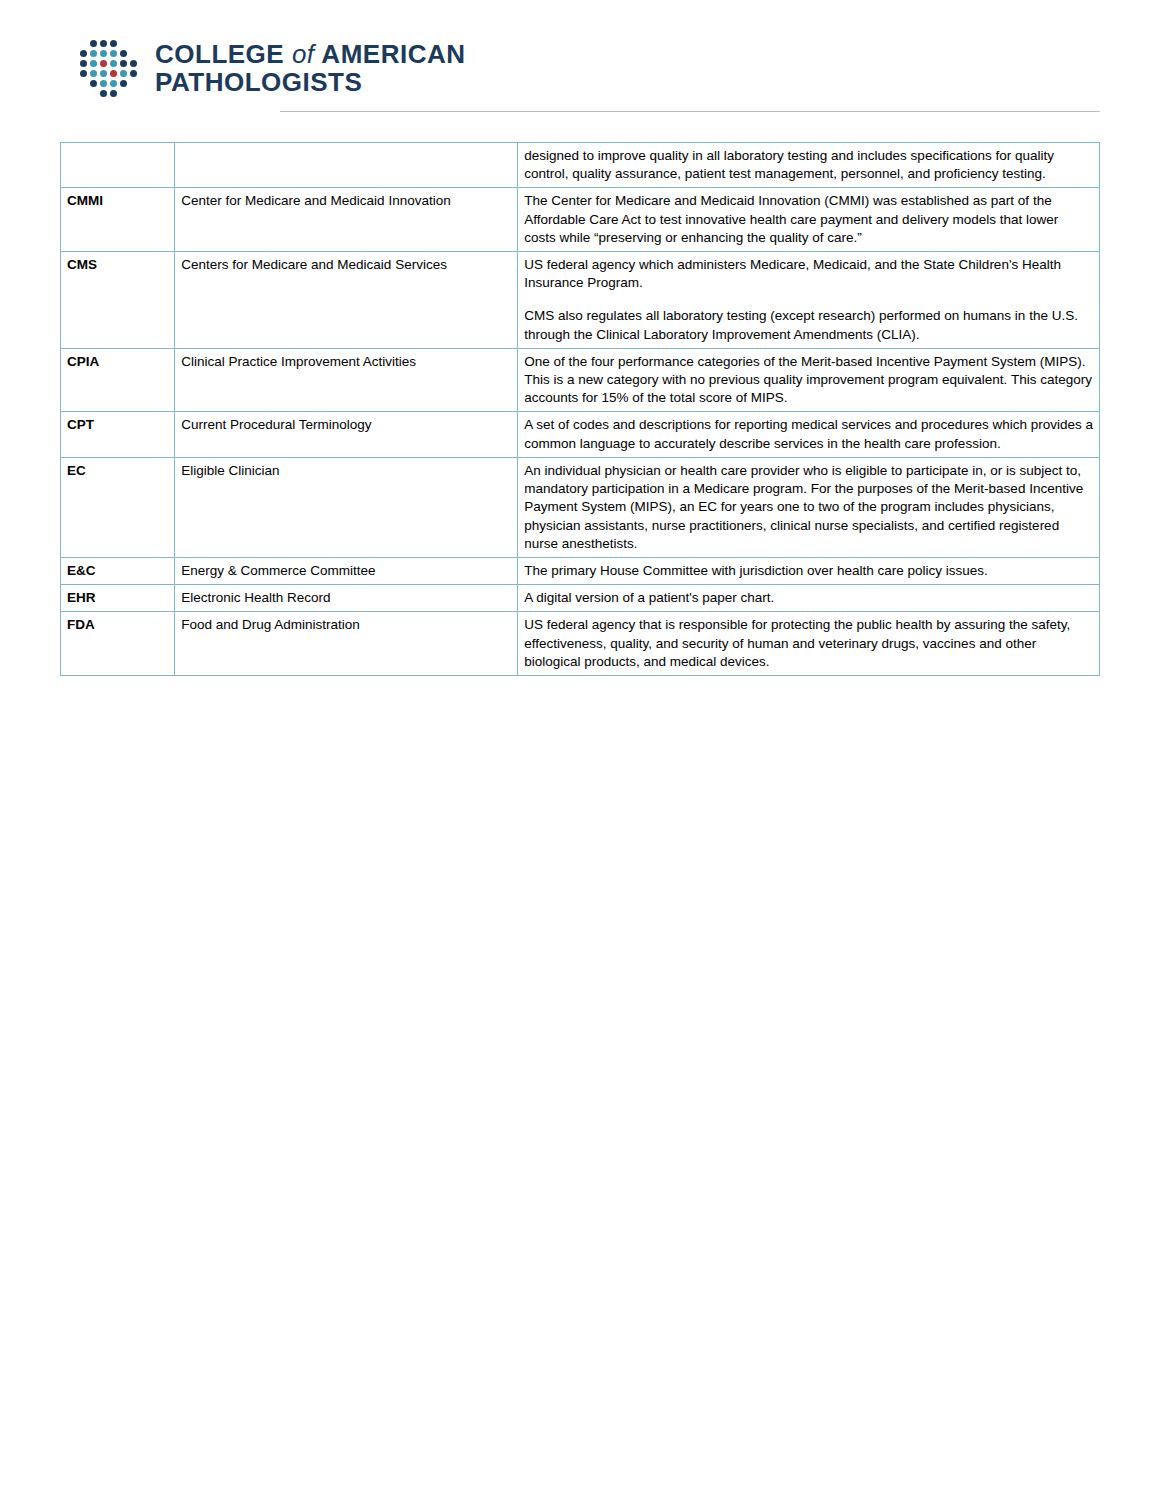COLLEGE of AMERICAN
PATHOLOGISTS
| | | designed to improve quality in all laboratory testing and includes specifications for quality control, quality assurance, patient test management, personnel, and proficiency testing. |
| CMMI | Center for Medicare and Medicaid Innovation | The Center for Medicare and Medicaid Innovation (CMMI) was established as part of the Affordable Care Act to test innovative health care payment and delivery models that lower costs while “preserving or enhancing the quality of care.” |
| CMS | Centers for Medicare and Medicaid Services | US federal agency which administers Medicare, Medicaid, and the State Children's Health Insurance Program. CMS also regulates all laboratory testing (except research) performed on humans in the U.S. through the Clinical Laboratory Improvement Amendments (CLIA). |
| CPIA | Clinical Practice Improvement Activities | One of the four performance categories of the Merit-based Incentive Payment System (MIPS). This is a new category with no previous quality improvement program equivalent. This category accounts for 15% of the total score of MIPS. |
| CPT | Current Procedural Terminology | A set of codes and descriptions for reporting medical services and procedures which provides a common language to accurately describe services in the health care profession. |
| EC | Eligible Clinician | An individual physician or health care provider who is eligible to participate in, or is subject to, mandatory participation in a Medicare program. For the purposes of the Merit-based Incentive Payment System (MIPS), an EC for years one to two of the program includes physicians, physician assistants, nurse practitioners, clinical nurse specialists, and certified registered nurse anesthetists. |
| E&C | Energy & Commerce Committee | The primary House Committee with jurisdiction over health care policy issues. |
| EHR | Electronic Health Record | A digital version of a patient's paper chart. |
| FDA | Food and Drug Administration | US federal agency that is responsible for protecting the public health by assuring the safety, effectiveness, quality, and security of human and veterinary drugs, vaccines and other biological products, and medical devices. |